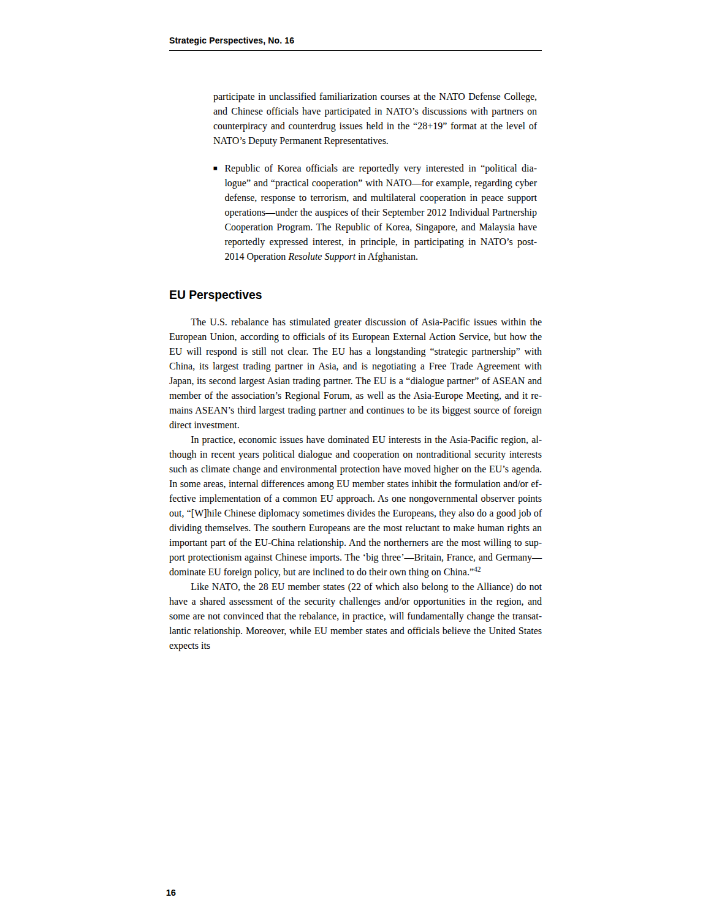Strategic Perspectives, No. 16
participate in unclassified familiarization courses at the NATO Defense College, and Chinese officials have participated in NATO’s discussions with partners on counterpiracy and counterdrug issues held in the “28+19” format at the level of NATO’s Deputy Permanent Representatives.
■Republic of Korea officials are reportedly very interested in “political dialogue” and “practical cooperation” with NATO—for example, regarding cyber defense, response to terrorism, and multilateral cooperation in peace support operations—under the auspices of their September 2012 Individual Partnership Cooperation Program. The Republic of Korea, Singapore, and Malaysia have reportedly expressed interest, in principle, in participating in NATO’s post-2014 Operation Resolute Support in Afghanistan.
EU Perspectives
The U.S. rebalance has stimulated greater discussion of Asia-Pacific issues within the European Union, according to officials of its European External Action Service, but how the EU will respond is still not clear. The EU has a longstanding “strategic partnership” with China, its largest trading partner in Asia, and is negotiating a Free Trade Agreement with Japan, its second largest Asian trading partner. The EU is a “dialogue partner” of ASEAN and member of the association’s Regional Forum, as well as the Asia-Europe Meeting, and it remains ASEAN’s third largest trading partner and continues to be its biggest source of foreign direct investment.
In practice, economic issues have dominated EU interests in the Asia-Pacific region, although in recent years political dialogue and cooperation on nontraditional security interests such as climate change and environmental protection have moved higher on the EU’s agenda. In some areas, internal differences among EU member states inhibit the formulation and/or effective implementation of a common EU approach. As one nongovernmental observer points out, “[W]hile Chinese diplomacy sometimes divides the Europeans, they also do a good job of dividing themselves. The southern Europeans are the most reluctant to make human rights an important part of the EU-China relationship. And the northerners are the most willing to support protectionism against Chinese imports. The ‘big three’—Britain, France, and Germany—dominate EU foreign policy, but are inclined to do their own thing on China.”42
Like NATO, the 28 EU member states (22 of which also belong to the Alliance) do not have a shared assessment of the security challenges and/or opportunities in the region, and some are not convinced that the rebalance, in practice, will fundamentally change the transatlantic relationship. Moreover, while EU member states and officials believe the United States expects its
16